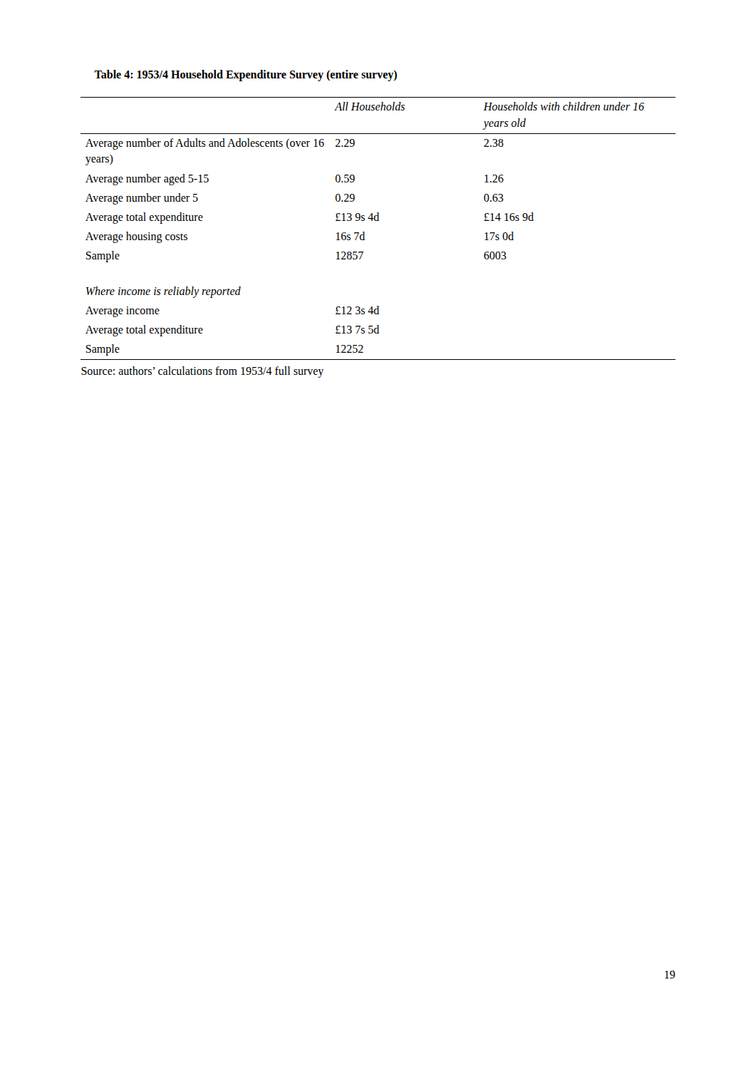Table 4: 1953/4 Household Expenditure Survey (entire survey)
| | All Households | Households with children under 16 years old |
| --- | --- | --- |
| Average number of Adults and Adolescents (over 16 years) | 2.29 | 2.38 |
| Average number aged 5-15 | 0.59 | 1.26 |
| Average number under 5 | 0.29 | 0.63 |
| Average total expenditure | £13 9s 4d | £14 16s 9d |
| Average housing costs | 16s 7d | 17s 0d |
| Sample | 12857 | 6003 |
| Where income is reliably reported | | |
| Average income | £12 3s 4d | |
| Average total expenditure | £13 7s 5d | |
| Sample | 12252 | |
Source: authors’ calculations from 1953/4 full survey
19